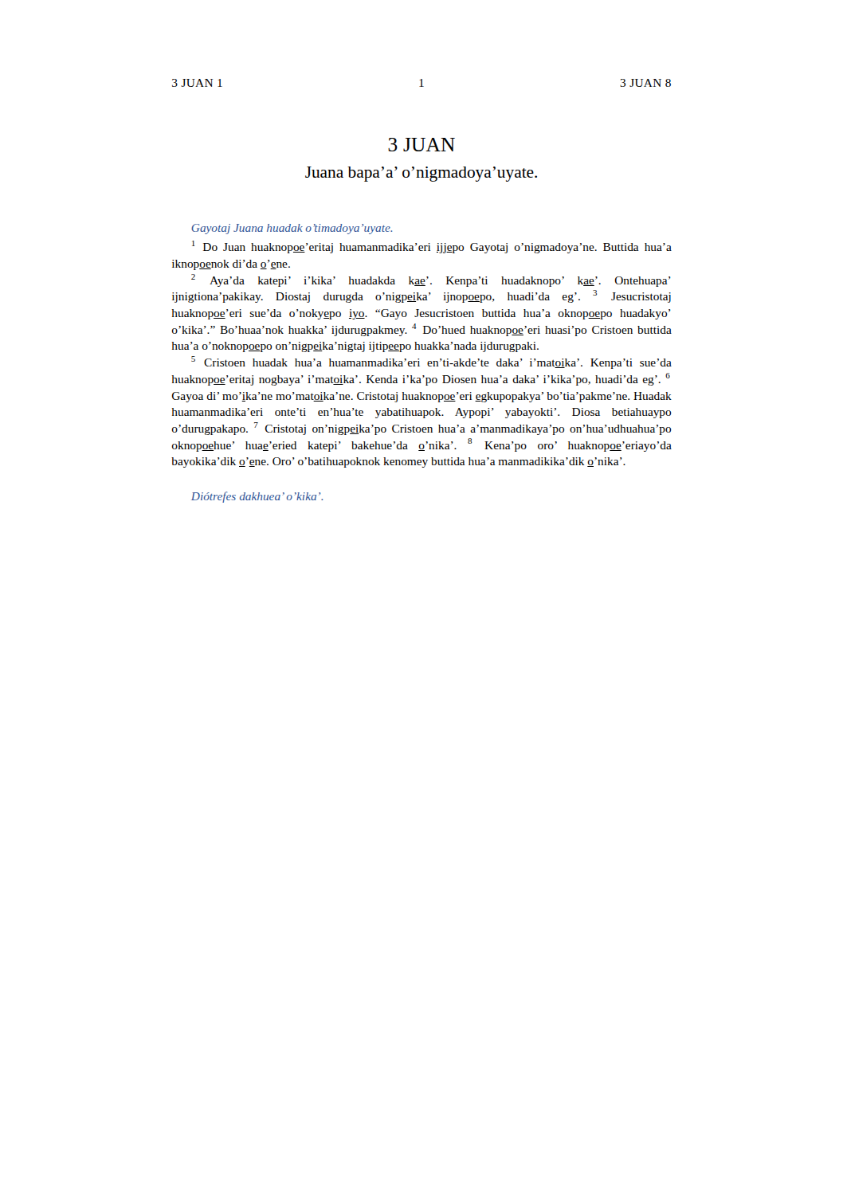3 JUAN 1 1 3 JUAN 8
3 JUAN
Juana bapa’a’ o’nigmadoya’uyate.
Gayotaj Juana huadak o’timadoya’uyate.
1 Do Juan huaknopoe’eritaj huamanmadika’eri ijjepo Gayotaj o’nigmadoya’ne. Buttida hua’a iknopoenok di’da o’ene.
2 Aya’da katepi’ i’kika’ huadakda kae’. Kenpa’ti huadaknopo’ kae’. Ontehuapa’ ijnigtiona’pakikay. Diostaj durugda o’nigpeika’ ijnopoepo, huadi’da eg’. 3 Jesucristotaj huaknopoe’eri sue’da o’nokyepo iyo. “Gayo Jesucristoen buttida hua’a oknopoepo huadakyo’ o’kika’.” Bo’huaa’nok huakka’ ijdurugpakmey. 4 Do’hued huaknopoe’eri huasi’po Cristoen buttida hua’a o’noknopoepo on’nigpeika’nigtaj ijtipeepo huakka’nada ijdurugpaki.
5 Cristoen huadak hua’a huamanmadika’eri en’ti-akde’te daka’ i’matoika’. Kenpa’ti sue’da huaknopoe’eritaj nogbaya’ i’matoika’. Kenda i’ka’po Diosen hua’a daka’ i’kika’po, huadi’da eg’. 6 Gayoa di’ mo’ika’ne mo’matoika’ne. Cristotaj huaknopoe’eri egkupopakya’ bo’tia’pakme’ne. Huadak huamanmadika’eri onte’ti en’hua’te yabatihuapok. Aypopi’ yabayokti’. Diosa betiahuaypo o’durugpakapo. 7 Cristotaj on’nigpeika’po Cristoen hua’a a’manmadikaya’po on’hua’udhuahua’po oknopoehue’ huae’eried katepi’ bakehue’da o’nika’. 8 Kena’po oro’ huaknopoe’eriayo’da bayokika’dik o’ene. Oro’ o’batihuapoknok kenomey buttida hua’a manmadikika’dik o’nika’.
Diótrefes dakhuea’ o’kika’.